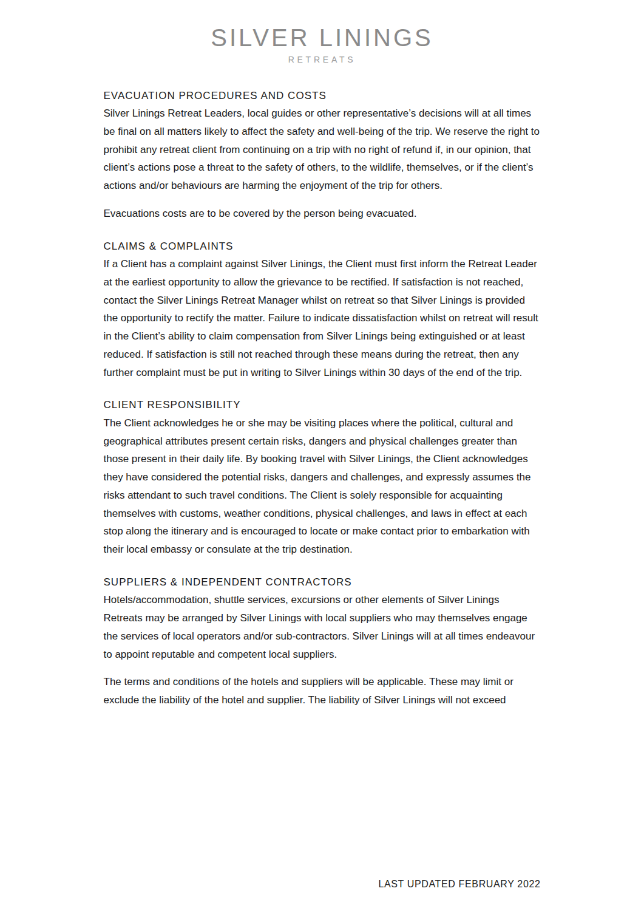SILVER LININGS
Retreats
Evacuation Procedures and Costs
Silver Linings Retreat Leaders, local guides or other representative’s decisions will at all times be final on all matters likely to affect the safety and well-being of the trip. We reserve the right to prohibit any retreat client from continuing on a trip with no right of refund if, in our opinion, that client’s actions pose a threat to the safety of others, to the wildlife, themselves, or if the client’s actions and/or behaviours are harming the enjoyment of the trip for others.
Evacuations costs are to be covered by the person being evacuated.
Claims & Complaints
If a Client has a complaint against Silver Linings, the Client must first inform the Retreat Leader at the earliest opportunity to allow the grievance to be rectified. If satisfaction is not reached, contact the Silver Linings Retreat Manager whilst on retreat so that Silver Linings is provided the opportunity to rectify the matter. Failure to indicate dissatisfaction whilst on retreat will result in the Client’s ability to claim compensation from Silver Linings being extinguished or at least reduced. If satisfaction is still not reached through these means during the retreat, then any further complaint must be put in writing to Silver Linings within 30 days of the end of the trip.
Client Responsibility
The Client acknowledges he or she may be visiting places where the political, cultural and geographical attributes present certain risks, dangers and physical challenges greater than those present in their daily life. By booking travel with Silver Linings, the Client acknowledges they have considered the potential risks, dangers and challenges, and expressly assumes the risks attendant to such travel conditions. The Client is solely responsible for acquainting themselves with customs, weather conditions, physical challenges, and laws in effect at each stop along the itinerary and is encouraged to locate or make contact prior to embarkation with their local embassy or consulate at the trip destination.
Suppliers & Independent Contractors
Hotels/accommodation, shuttle services, excursions or other elements of Silver Linings Retreats may be arranged by Silver Linings with local suppliers who may themselves engage the services of local operators and/or sub-contractors. Silver Linings will at all times endeavour to appoint reputable and competent local suppliers.
The terms and conditions of the hotels and suppliers will be applicable. These may limit or exclude the liability of the hotel and supplier. The liability of Silver Linings will not exceed
Last updated February 2022